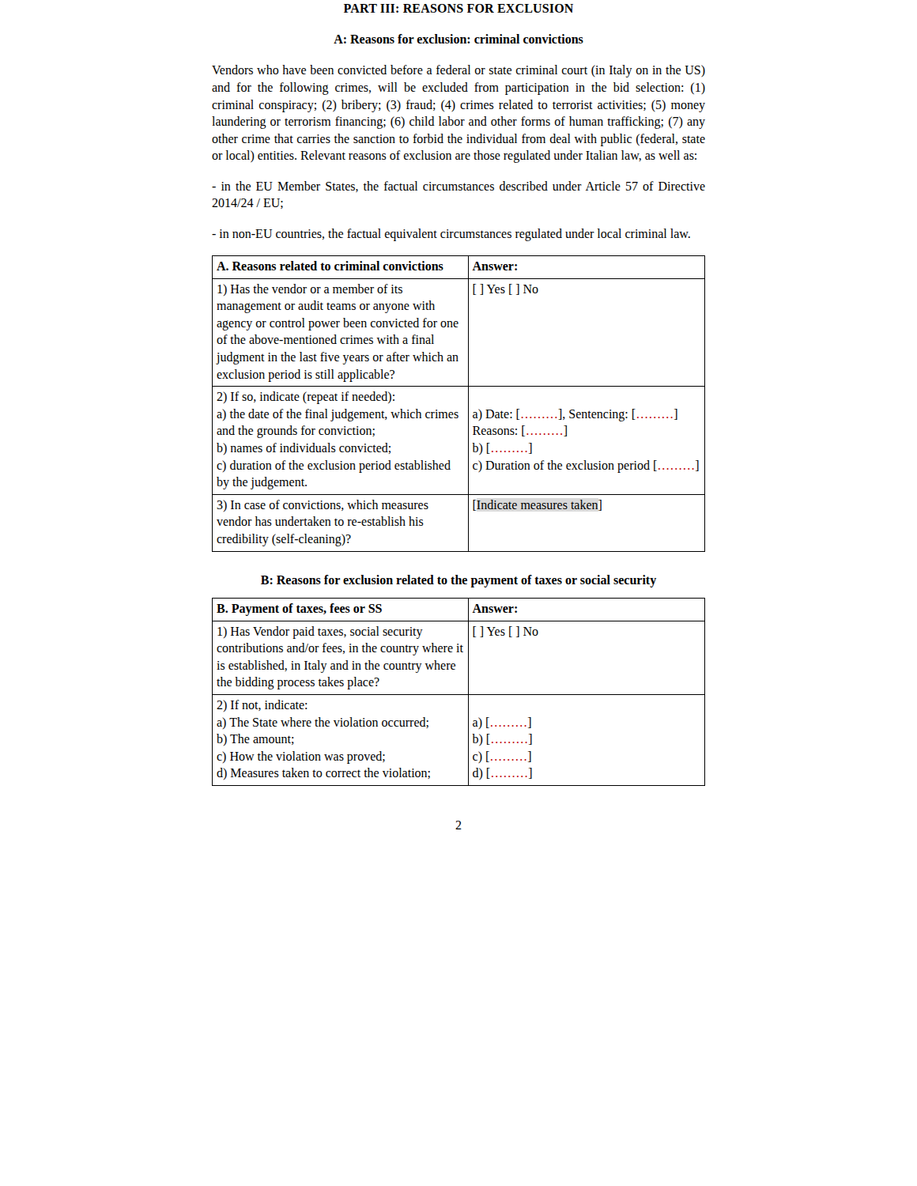PART III: REASONS FOR EXCLUSION
A: Reasons for exclusion: criminal convictions
Vendors who have been convicted before a federal or state criminal court (in Italy on in the US) and for the following crimes, will be excluded from participation in the bid selection: (1) criminal conspiracy; (2) bribery; (3) fraud; (4) crimes related to terrorist activities; (5) money laundering or terrorism financing; (6) child labor and other forms of human trafficking; (7) any other crime that carries the sanction to forbid the individual from deal with public (federal, state or local) entities. Relevant reasons of exclusion are those regulated under Italian law, as well as:
- in the EU Member States, the factual circumstances described under Article 57 of Directive 2014/24 / EU;
- in non-EU countries, the factual equivalent circumstances regulated under local criminal law.
| A. Reasons related to criminal convictions | Answer: |
| --- | --- |
| 1) Has the vendor or a member of its management or audit teams or anyone with agency or control power been convicted for one of the above-mentioned crimes with a final judgment in the last five years or after which an exclusion period is still applicable? | [ ] Yes [ ] No |
| 2) If so, indicate (repeat if needed): a) the date of the final judgement, which crimes and the grounds for conviction; b) names of individuals convicted; c) duration of the exclusion period established by the judgement. | a) Date: [ ……… ], Sentencing: [ ……… ] Reasons: [ ……… ] b) [ ……… ] c) Duration of the exclusion period [ ……… ] |
| 3) In case of convictions, which measures vendor has undertaken to re-establish his credibility (self-cleaning)? | [ Indicate measures taken ] |
B: Reasons for exclusion related to the payment of taxes or social security
| B. Payment of taxes, fees or SS | Answer: |
| --- | --- |
| 1) Has Vendor paid taxes, social security contributions and/or fees, in the country where it is established, in Italy and in the country where the bidding process takes place? | [ ] Yes [ ] No |
| 2) If not, indicate: a) The State where the violation occurred; b) The amount; c) How the violation was proved; d) Measures taken to correct the violation; | a) [ ……… ] b) [ ……… ] c) [ ……… ] d) [ ……… ] |
2